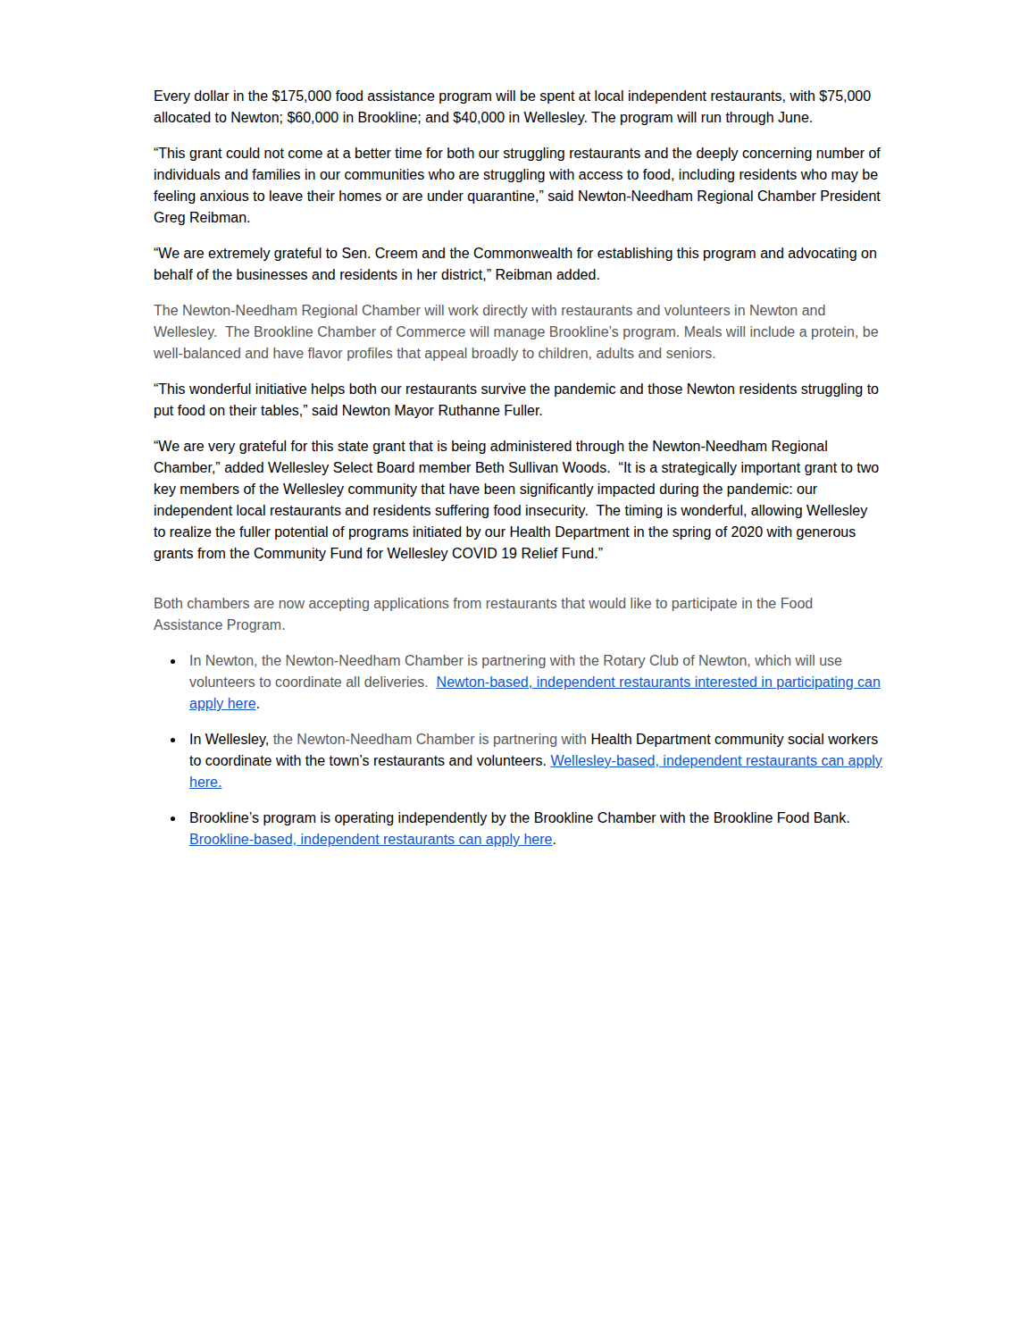Every dollar in the $175,000 food assistance program will be spent at local independent restaurants, with $75,000 allocated to Newton; $60,000 in Brookline; and $40,000 in Wellesley. The program will run through June.
“This grant could not come at a better time for both our struggling restaurants and the deeply concerning number of individuals and families in our communities who are struggling with access to food, including residents who may be feeling anxious to leave their homes or are under quarantine,” said Newton-Needham Regional Chamber President Greg Reibman.
“We are extremely grateful to Sen. Creem and the Commonwealth for establishing this program and advocating on behalf of the businesses and residents in her district,” Reibman added.
The Newton-Needham Regional Chamber will work directly with restaurants and volunteers in Newton and Wellesley. The Brookline Chamber of Commerce will manage Brookline’s program. Meals will include a protein, be well-balanced and have flavor profiles that appeal broadly to children, adults and seniors.
“This wonderful initiative helps both our restaurants survive the pandemic and those Newton residents struggling to put food on their tables,” said Newton Mayor Ruthanne Fuller.
“We are very grateful for this state grant that is being administered through the Newton-Needham Regional Chamber,” added Wellesley Select Board member Beth Sullivan Woods. “It is a strategically important grant to two key members of the Wellesley community that have been significantly impacted during the pandemic: our independent local restaurants and residents suffering food insecurity. The timing is wonderful, allowing Wellesley to realize the fuller potential of programs initiated by our Health Department in the spring of 2020 with generous grants from the Community Fund for Wellesley COVID 19 Relief Fund.”
Both chambers are now accepting applications from restaurants that would like to participate in the Food Assistance Program.
In Newton, the Newton-Needham Chamber is partnering with the Rotary Club of Newton, which will use volunteers to coordinate all deliveries. Newton-based, independent restaurants interested in participating can apply here.
In Wellesley, the Newton-Needham Chamber is partnering with Health Department community social workers to coordinate with the town’s restaurants and volunteers. Wellesley-based, independent restaurants can apply here.
Brookline’s program is operating independently by the Brookline Chamber with the Brookline Food Bank. Brookline-based, independent restaurants can apply here.